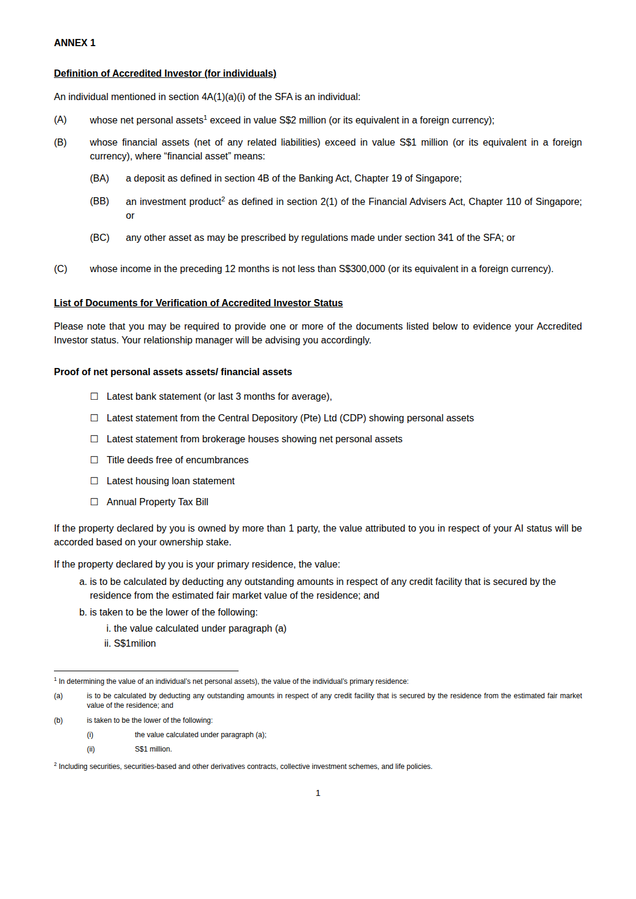ANNEX 1
Definition of Accredited Investor (for individuals)
An individual mentioned in section 4A(1)(a)(i) of the SFA is an individual:
(A)
whose net personal assets1 exceed in value S$2 million (or its equivalent in a foreign currency);
(B)
whose financial assets (net of any related liabilities) exceed in value S$1 million (or its equivalent in a foreign currency), where “financial asset” means:
(BA)
a deposit as defined in section 4B of the Banking Act, Chapter 19 of Singapore;
(BB)
an investment product2 as defined in section 2(1) of the Financial Advisers Act, Chapter 110 of Singapore; or
(BC)
any other asset as may be prescribed by regulations made under section 341 of the SFA; or
(C)
whose income in the preceding 12 months is not less than S$300,000 (or its equivalent in a foreign currency).
List of Documents for Verification of Accredited Investor Status
Please note that you may be required to provide one or more of the documents listed below to evidence your Accredited Investor status. Your relationship manager will be advising you accordingly.
Proof of net personal assets assets/ financial assets
Latest bank statement (or last 3 months for average),
Latest statement from the Central Depository (Pte) Ltd (CDP) showing personal assets
Latest statement from brokerage houses showing net personal assets
Title deeds free of encumbrances
Latest housing loan statement
Annual Property Tax Bill
If the property declared by you is owned by more than 1 party, the value attributed to you in respect of your AI status will be accorded based on your ownership stake.
If the property declared by you is your primary residence, the value:
is to be calculated by deducting any outstanding amounts in respect of any credit facility that is secured by the residence from the estimated fair market value of the residence; and
is taken to be the lower of the following:
the value calculated under paragraph (a)
S$1milion
1 In determining the value of an individual’s net personal assets), the value of the individual’s primary residence:
(a)
is to be calculated by deducting any outstanding amounts in respect of any credit facility that is secured by the residence from the estimated fair market value of the residence; and
(b)
is taken to be the lower of the following:
(i)
the value calculated under paragraph (a);
(ii)
S$1 million.
2 Including securities, securities-based and other derivatives contracts, collective investment schemes, and life policies.
1